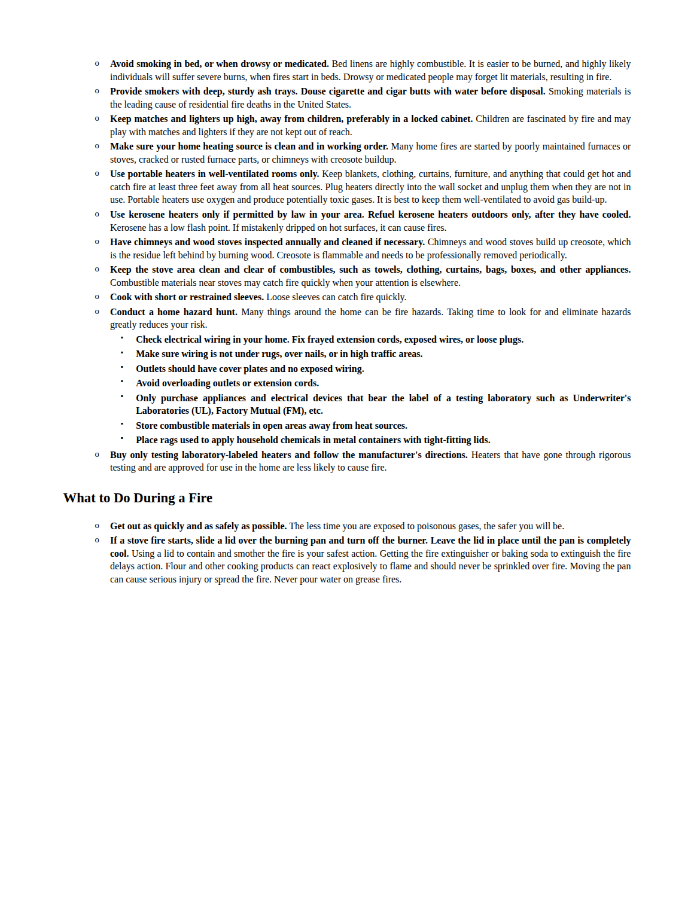Avoid smoking in bed, or when drowsy or medicated. Bed linens are highly combustible. It is easier to be burned, and highly likely individuals will suffer severe burns, when fires start in beds. Drowsy or medicated people may forget lit materials, resulting in fire.
Provide smokers with deep, sturdy ash trays. Douse cigarette and cigar butts with water before disposal. Smoking materials is the leading cause of residential fire deaths in the United States.
Keep matches and lighters up high, away from children, preferably in a locked cabinet. Children are fascinated by fire and may play with matches and lighters if they are not kept out of reach.
Make sure your home heating source is clean and in working order. Many home fires are started by poorly maintained furnaces or stoves, cracked or rusted furnace parts, or chimneys with creosote buildup.
Use portable heaters in well-ventilated rooms only. Keep blankets, clothing, curtains, furniture, and anything that could get hot and catch fire at least three feet away from all heat sources. Plug heaters directly into the wall socket and unplug them when they are not in use. Portable heaters use oxygen and produce potentially toxic gases. It is best to keep them well-ventilated to avoid gas build-up.
Use kerosene heaters only if permitted by law in your area. Refuel kerosene heaters outdoors only, after they have cooled. Kerosene has a low flash point. If mistakenly dripped on hot surfaces, it can cause fires.
Have chimneys and wood stoves inspected annually and cleaned if necessary. Chimneys and wood stoves build up creosote, which is the residue left behind by burning wood. Creosote is flammable and needs to be professionally removed periodically.
Keep the stove area clean and clear of combustibles, such as towels, clothing, curtains, bags, boxes, and other appliances. Combustible materials near stoves may catch fire quickly when your attention is elsewhere.
Cook with short or restrained sleeves. Loose sleeves can catch fire quickly.
Conduct a home hazard hunt. Many things around the home can be fire hazards. Taking time to look for and eliminate hazards greatly reduces your risk.
Check electrical wiring in your home. Fix frayed extension cords, exposed wires, or loose plugs.
Make sure wiring is not under rugs, over nails, or in high traffic areas.
Outlets should have cover plates and no exposed wiring.
Avoid overloading outlets or extension cords.
Only purchase appliances and electrical devices that bear the label of a testing laboratory such as Underwriter's Laboratories (UL), Factory Mutual (FM), etc.
Store combustible materials in open areas away from heat sources.
Place rags used to apply household chemicals in metal containers with tight-fitting lids.
Buy only testing laboratory-labeled heaters and follow the manufacturer's directions. Heaters that have gone through rigorous testing and are approved for use in the home are less likely to cause fire.
What to Do During a Fire
Get out as quickly and as safely as possible. The less time you are exposed to poisonous gases, the safer you will be.
If a stove fire starts, slide a lid over the burning pan and turn off the burner. Leave the lid in place until the pan is completely cool. Using a lid to contain and smother the fire is your safest action. Getting the fire extinguisher or baking soda to extinguish the fire delays action. Flour and other cooking products can react explosively to flame and should never be sprinkled over fire. Moving the pan can cause serious injury or spread the fire. Never pour water on grease fires.